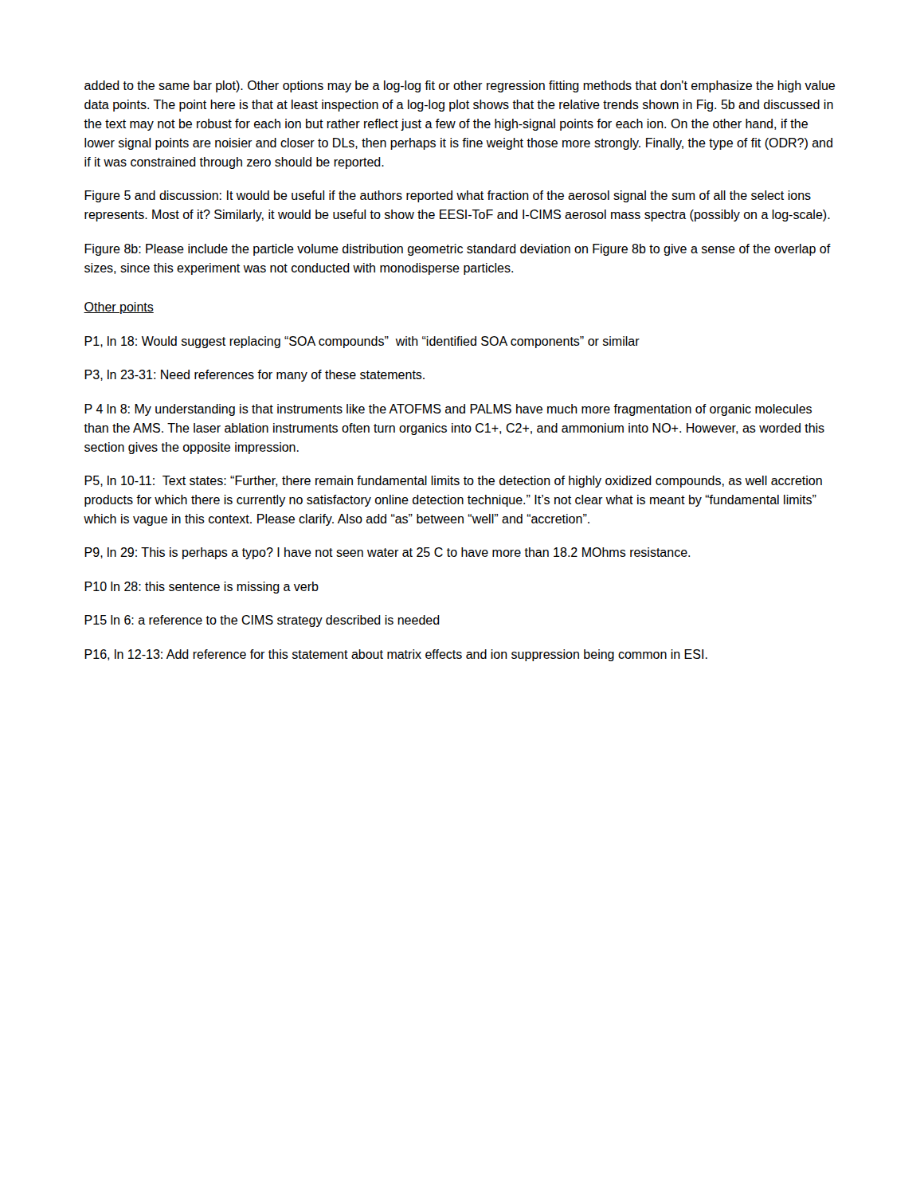added to the same bar plot). Other options may be a log-log fit or other regression fitting methods that don't emphasize the high value data points. The point here is that at least inspection of a log-log plot shows that the relative trends shown in Fig. 5b and discussed in the text may not be robust for each ion but rather reflect just a few of the high-signal points for each ion. On the other hand, if the lower signal points are noisier and closer to DLs, then perhaps it is fine weight those more strongly. Finally, the type of fit (ODR?) and if it was constrained through zero should be reported.
Figure 5 and discussion: It would be useful if the authors reported what fraction of the aerosol signal the sum of all the select ions represents. Most of it? Similarly, it would be useful to show the EESI-ToF and I-CIMS aerosol mass spectra (possibly on a log-scale).
Figure 8b: Please include the particle volume distribution geometric standard deviation on Figure 8b to give a sense of the overlap of sizes, since this experiment was not conducted with monodisperse particles.
Other points
P1, ln 18: Would suggest replacing “SOA compounds” with “identified SOA components” or similar
P3, ln 23-31: Need references for many of these statements.
P 4 ln 8: My understanding is that instruments like the ATOFMS and PALMS have much more fragmentation of organic molecules than the AMS. The laser ablation instruments often turn organics into C1+, C2+, and ammonium into NO+. However, as worded this section gives the opposite impression.
P5, ln 10-11: Text states: “Further, there remain fundamental limits to the detection of highly oxidized compounds, as well accretion products for which there is currently no satisfactory online detection technique.” It’s not clear what is meant by “fundamental limits” which is vague in this context. Please clarify. Also add “as” between “well” and “accretion”.
P9, ln 29: This is perhaps a typo? I have not seen water at 25 C to have more than 18.2 MOhms resistance.
P10 ln 28: this sentence is missing a verb
P15 ln 6: a reference to the CIMS strategy described is needed
P16, ln 12-13: Add reference for this statement about matrix effects and ion suppression being common in ESI.